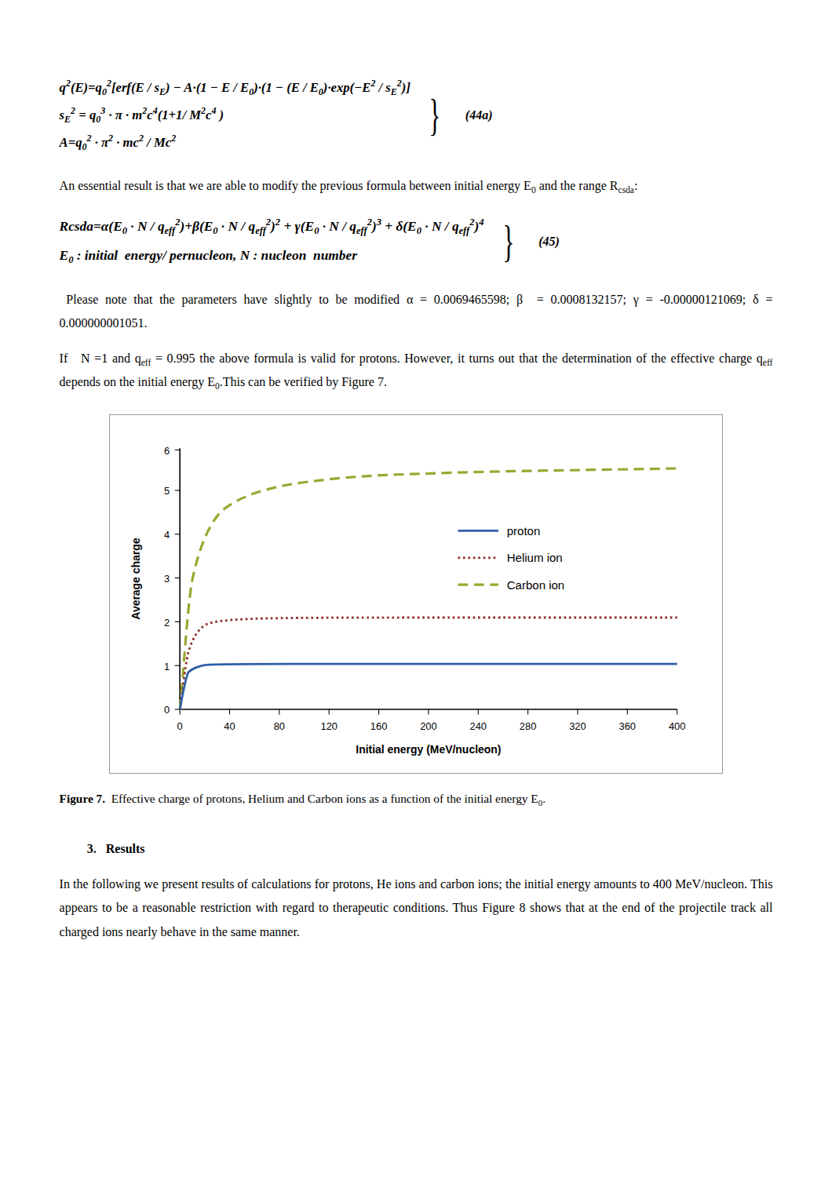q2(E)=q02[erf(E / sE) − A·(1 − E / E0)·(1 − (E / E0)·exp(−E2 / sE2)]
sE2 = q03 · π · m2c4(1+1/ M2c4 )
A=q02 · π2 · mc2 / Mc2
}(44a)
An essential result is that we are able to modify the previous formula between initial energy E0 and the range Rcsda:
Rcsda=α(E0 · N / qeff2)+β(E0 · N / qeff2)2 + γ(E0 · N / qeff2)3 + δ(E0 · N / qeff2)4
E0 : initial energy/ pernucleon, N : nucleon number
}(45)
Please note that the parameters have slightly to be modified α = 0.0069465598; β = 0.0008132157; γ = -0.00000121069; δ = 0.000000001051.
If N =1 and qeff = 0.995 the above formula is valid for protons. However, it turns out that the determination of the effective charge qeff depends on the initial energy E0.This can be verified by Figure 7.
0 1 2 3 4 5 6 0 40 80 120 160 200 240 280 320 360 400 Initial energy (MeV/nucleon) Average charge proton Helium ion Carbon ion
Figure 7. Effective charge of protons, Helium and Carbon ions as a function of the initial energy E0.
3. Results
In the following we present results of calculations for protons, He ions and carbon ions; the initial energy amounts to 400 MeV/nucleon. This appears to be a reasonable restriction with regard to therapeutic conditions. Thus Figure 8 shows that at the end of the projectile track all charged ions nearly behave in the same manner.